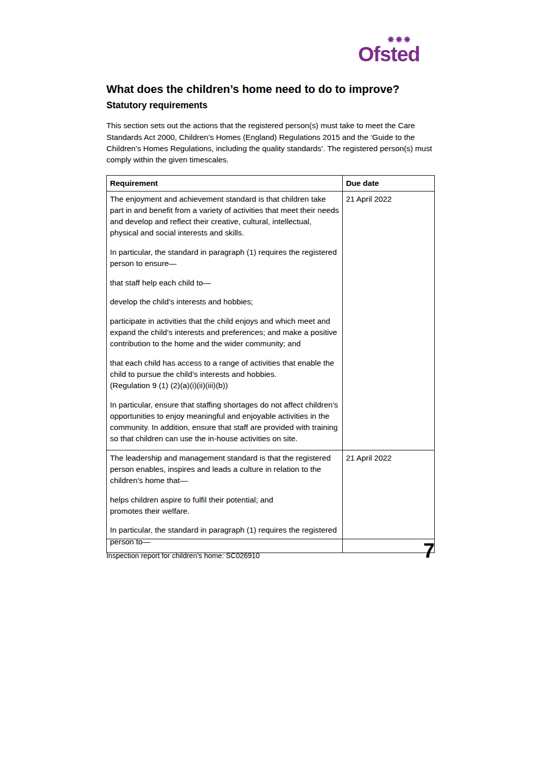Ofsted
What does the children’s home need to do to improve?
Statutory requirements
This section sets out the actions that the registered person(s) must take to meet the Care Standards Act 2000, Children’s Homes (England) Regulations 2015 and the ‘Guide to the Children’s Homes Regulations, including the quality standards’. The registered person(s) must comply within the given timescales.
| Requirement | Due date |
| --- | --- |
| The enjoyment and achievement standard is that children take part in and benefit from a variety of activities that meet their needs and develop and reflect their creative, cultural, intellectual, physical and social interests and skills. In particular, the standard in paragraph (1) requires the registered person to ensure— that staff help each child to— develop the child’s interests and hobbies; participate in activities that the child enjoys and which meet and expand the child’s interests and preferences; and make a positive contribution to the home and the wider community; and that each child has access to a range of activities that enable the child to pursue the child’s interests and hobbies. (Regulation 9 (1) (2)(a)(i)(ii)(iii)(b)) In particular, ensure that staffing shortages do not affect children’s opportunities to enjoy meaningful and enjoyable activities in the community. In addition, ensure that staff are provided with training so that children can use the in-house activities on site. | 21 April 2022 |
| The leadership and management standard is that the registered person enables, inspires and leads a culture in relation to the children’s home that— helps children aspire to fulfil their potential; and promotes their welfare. In particular, the standard in paragraph (1) requires the registered person to— | 21 April 2022 |
Inspection report for children’s home: SC026910
7